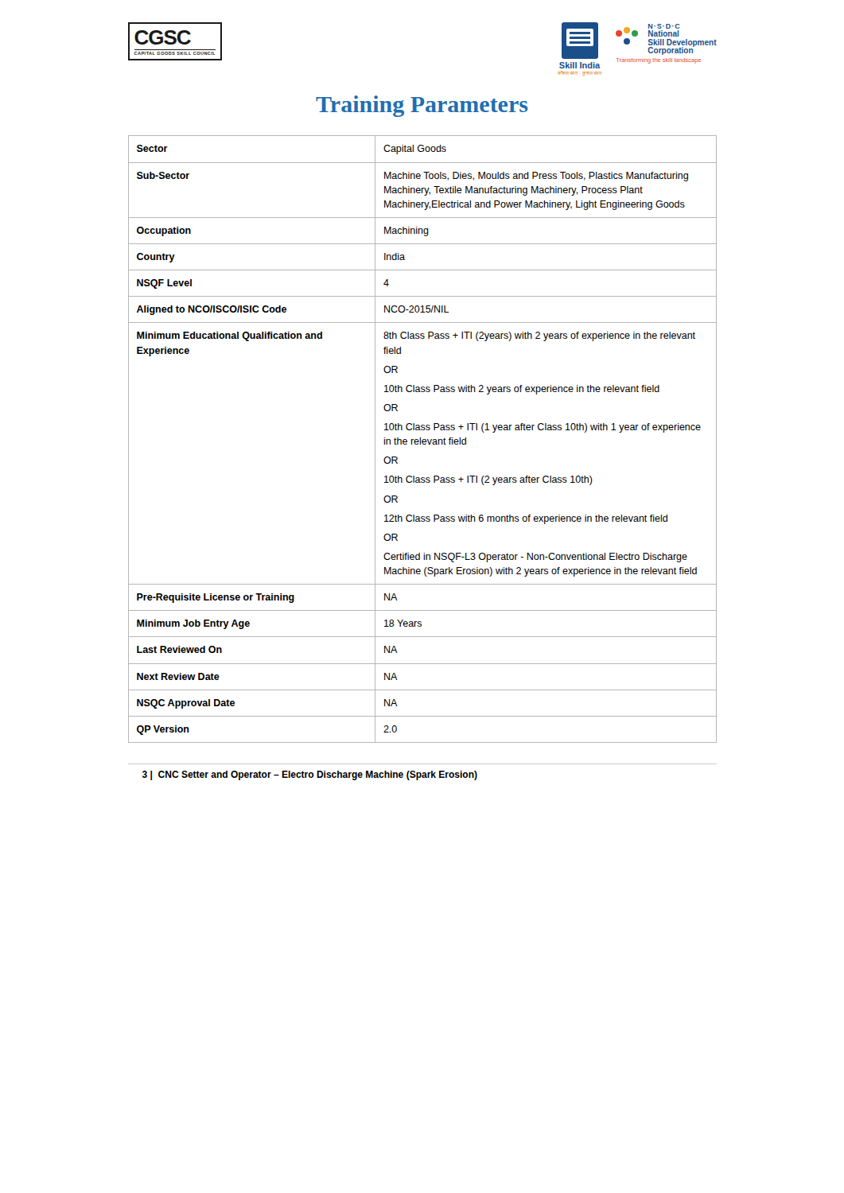CGSC
CAPITAL GOODS SKILL COUNCIL
Skill India
कौशल भारत - कुशल भारत
N·S·D·C
National
Skill Development
Corporation
Transforming the skill landscape
Training Parameters
| Sector | Capital Goods |
| Sub-Sector | Machine Tools, Dies, Moulds and Press Tools, Plastics Manufacturing Machinery, Textile Manufacturing Machinery, Process Plant Machinery,Electrical and Power Machinery, Light Engineering Goods |
| Occupation | Machining |
| Country | India |
| NSQF Level | 4 |
| Aligned to NCO/ISCO/ISIC Code | NCO-2015/NIL |
| Minimum Educational Qualification and Experience | 8th Class Pass + ITI (2years) with 2 years of experience in the relevant field OR 10th Class Pass with 2 years of experience in the relevant field OR 10th Class Pass + ITI (1 year after Class 10th) with 1 year of experience in the relevant field OR 10th Class Pass + ITI (2 years after Class 10th) OR 12th Class Pass with 6 months of experience in the relevant field OR Certified in NSQF-L3 Operator - Non-Conventional Electro Discharge Machine (Spark Erosion) with 2 years of experience in the relevant field |
| Pre-Requisite License or Training | NA |
| Minimum Job Entry Age | 18 Years |
| Last Reviewed On | NA |
| Next Review Date | NA |
| NSQC Approval Date | NA |
| QP Version | 2.0 |
3 | CNC Setter and Operator – Electro Discharge Machine (Spark Erosion)